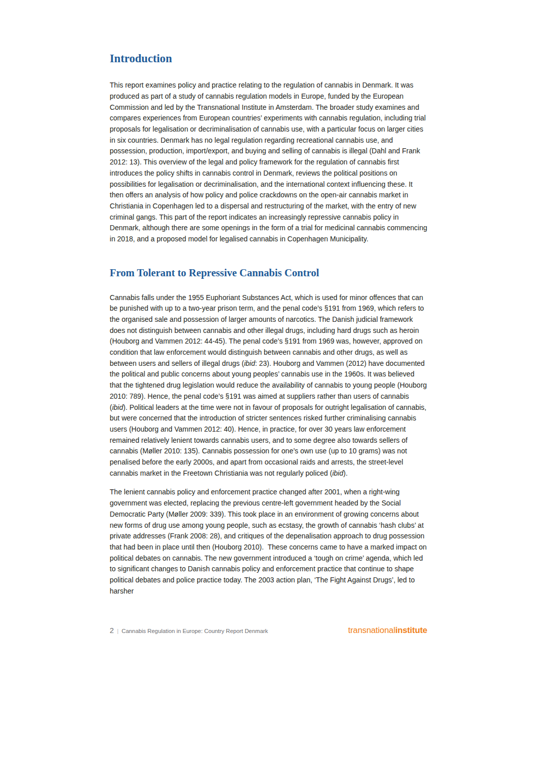Introduction
This report examines policy and practice relating to the regulation of cannabis in Denmark. It was produced as part of a study of cannabis regulation models in Europe, funded by the European Commission and led by the Transnational Institute in Amsterdam. The broader study examines and compares experiences from European countries’ experiments with cannabis regulation, including trial proposals for legalisation or decriminalisation of cannabis use, with a particular focus on larger cities in six countries. Denmark has no legal regulation regarding recreational cannabis use, and possession, production, import/export, and buying and selling of cannabis is illegal (Dahl and Frank 2012: 13). This overview of the legal and policy framework for the regulation of cannabis first introduces the policy shifts in cannabis control in Denmark, reviews the political positions on possibilities for legalisation or decriminalisation, and the international context influencing these. It then offers an analysis of how policy and police crackdowns on the open-air cannabis market in Christiania in Copenhagen led to a dispersal and restructuring of the market, with the entry of new criminal gangs. This part of the report indicates an increasingly repressive cannabis policy in Denmark, although there are some openings in the form of a trial for medicinal cannabis commencing in 2018, and a proposed model for legalised cannabis in Copenhagen Municipality.
From Tolerant to Repressive Cannabis Control
Cannabis falls under the 1955 Euphoriant Substances Act, which is used for minor offences that can be punished with up to a two-year prison term, and the penal code’s §191 from 1969, which refers to the organised sale and possession of larger amounts of narcotics. The Danish judicial framework does not distinguish between cannabis and other illegal drugs, including hard drugs such as heroin (Houborg and Vammen 2012: 44-45). The penal code’s §191 from 1969 was, however, approved on condition that law enforcement would distinguish between cannabis and other drugs, as well as between users and sellers of illegal drugs (ibid: 23). Houborg and Vammen (2012) have documented the political and public concerns about young peoples’ cannabis use in the 1960s. It was believed that the tightened drug legislation would reduce the availability of cannabis to young people (Houborg 2010: 789). Hence, the penal code’s §191 was aimed at suppliers rather than users of cannabis (ibid). Political leaders at the time were not in favour of proposals for outright legalisation of cannabis, but were concerned that the introduction of stricter sentences risked further criminalising cannabis users (Houborg and Vammen 2012: 40). Hence, in practice, for over 30 years law enforcement remained relatively lenient towards cannabis users, and to some degree also towards sellers of cannabis (Møller 2010: 135). Cannabis possession for one’s own use (up to 10 grams) was not penalised before the early 2000s, and apart from occasional raids and arrests, the street-level cannabis market in the Freetown Christiania was not regularly policed (ibid).
The lenient cannabis policy and enforcement practice changed after 2001, when a right-wing government was elected, replacing the previous centre-left government headed by the Social Democratic Party (Møller 2009: 339). This took place in an environment of growing concerns about new forms of drug use among young people, such as ecstasy, the growth of cannabis ‘hash clubs’ at private addresses (Frank 2008: 28), and critiques of the depenalisation approach to drug possession that had been in place until then (Houborg 2010). These concerns came to have a marked impact on political debates on cannabis. The new government introduced a ‘tough on crime’ agenda, which led to significant changes to Danish cannabis policy and enforcement practice that continue to shape political debates and police practice today. The 2003 action plan, ‘The Fight Against Drugs’, led to harsher
2 | Cannabis Regulation in Europe: Country Report Denmark
transnational institute